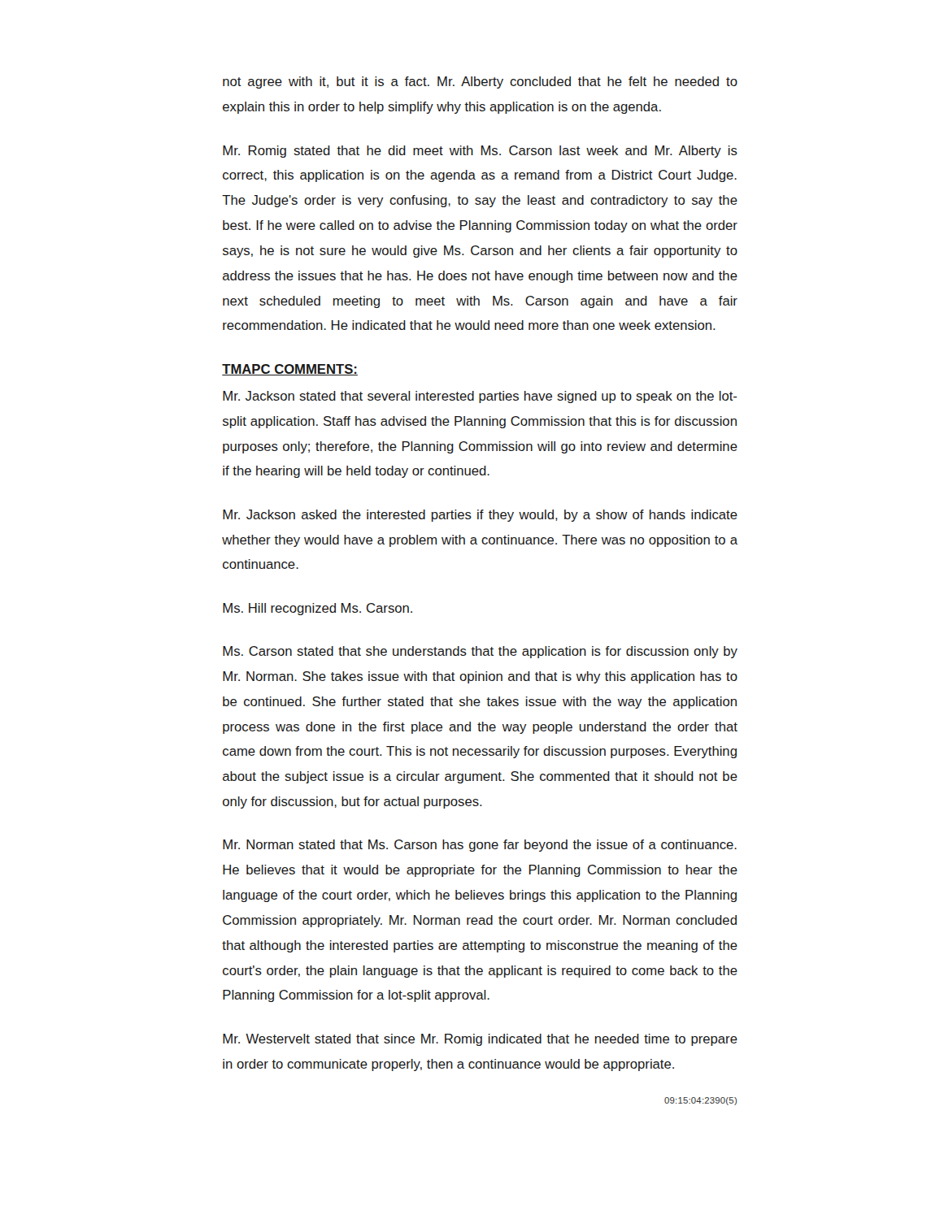not agree with it, but it is a fact. Mr. Alberty concluded that he felt he needed to explain this in order to help simplify why this application is on the agenda.
Mr. Romig stated that he did meet with Ms. Carson last week and Mr. Alberty is correct, this application is on the agenda as a remand from a District Court Judge. The Judge's order is very confusing, to say the least and contradictory to say the best. If he were called on to advise the Planning Commission today on what the order says, he is not sure he would give Ms. Carson and her clients a fair opportunity to address the issues that he has. He does not have enough time between now and the next scheduled meeting to meet with Ms. Carson again and have a fair recommendation. He indicated that he would need more than one week extension.
TMAPC COMMENTS:
Mr. Jackson stated that several interested parties have signed up to speak on the lot-split application. Staff has advised the Planning Commission that this is for discussion purposes only; therefore, the Planning Commission will go into review and determine if the hearing will be held today or continued.
Mr. Jackson asked the interested parties if they would, by a show of hands indicate whether they would have a problem with a continuance. There was no opposition to a continuance.
Ms. Hill recognized Ms. Carson.
Ms. Carson stated that she understands that the application is for discussion only by Mr. Norman. She takes issue with that opinion and that is why this application has to be continued. She further stated that she takes issue with the way the application process was done in the first place and the way people understand the order that came down from the court. This is not necessarily for discussion purposes. Everything about the subject issue is a circular argument. She commented that it should not be only for discussion, but for actual purposes.
Mr. Norman stated that Ms. Carson has gone far beyond the issue of a continuance. He believes that it would be appropriate for the Planning Commission to hear the language of the court order, which he believes brings this application to the Planning Commission appropriately. Mr. Norman read the court order. Mr. Norman concluded that although the interested parties are attempting to misconstrue the meaning of the court's order, the plain language is that the applicant is required to come back to the Planning Commission for a lot-split approval.
Mr. Westervelt stated that since Mr. Romig indicated that he needed time to prepare in order to communicate properly, then a continuance would be appropriate.
09:15:04:2390(5)